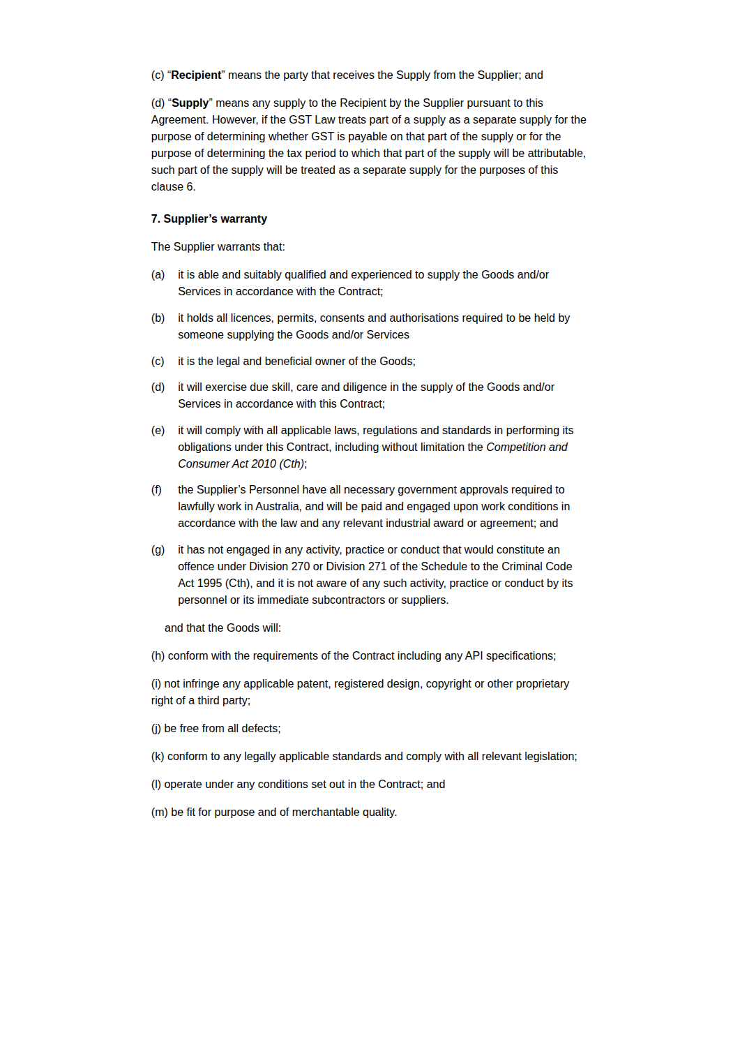(c) “Recipient” means the party that receives the Supply from the Supplier; and
(d) “Supply” means any supply to the Recipient by the Supplier pursuant to this Agreement. However, if the GST Law treats part of a supply as a separate supply for the purpose of determining whether GST is payable on that part of the supply or for the purpose of determining the tax period to which that part of the supply will be attributable, such part of the supply will be treated as a separate supply for the purposes of this clause 6.
7. Supplier’s warranty
The Supplier warrants that:
(a) it is able and suitably qualified and experienced to supply the Goods and/or Services in accordance with the Contract;
(b) it holds all licences, permits, consents and authorisations required to be held by someone supplying the Goods and/or Services
(c) it is the legal and beneficial owner of the Goods;
(d) it will exercise due skill, care and diligence in the supply of the Goods and/or Services in accordance with this Contract;
(e) it will comply with all applicable laws, regulations and standards in performing its obligations under this Contract, including without limitation the Competition and Consumer Act 2010 (Cth);
(f) the Supplier’s Personnel have all necessary government approvals required to lawfully work in Australia, and will be paid and engaged upon work conditions in accordance with the law and any relevant industrial award or agreement; and
(g) it has not engaged in any activity, practice or conduct that would constitute an offence under Division 270 or Division 271 of the Schedule to the Criminal Code Act 1995 (Cth), and it is not aware of any such activity, practice or conduct by its personnel or its immediate subcontractors or suppliers.
and that the Goods will:
(h) conform with the requirements of the Contract including any API specifications;
(i) not infringe any applicable patent, registered design, copyright or other proprietary right of a third party;
(j) be free from all defects;
(k) conform to any legally applicable standards and comply with all relevant legislation;
(l) operate under any conditions set out in the Contract; and
(m) be fit for purpose and of merchantable quality.